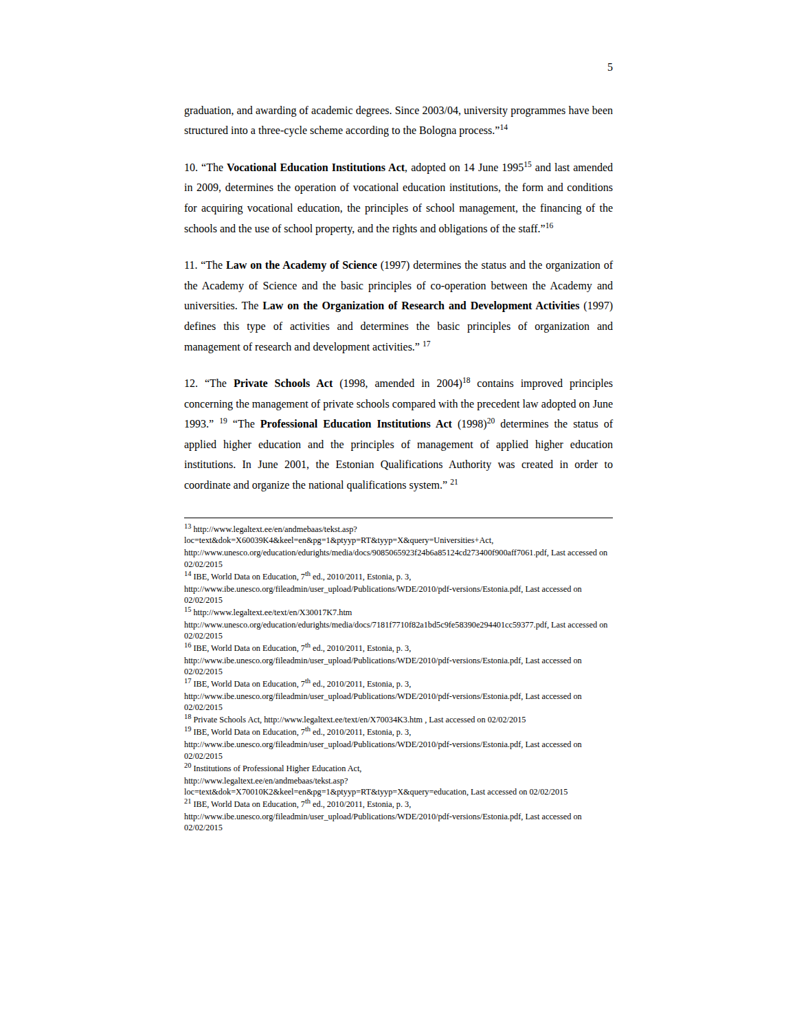5
graduation, and awarding of academic degrees. Since 2003/04, university programmes have been structured into a three-cycle scheme according to the Bologna process.”14
10. “The Vocational Education Institutions Act, adopted on 14 June 199515 and last amended in 2009, determines the operation of vocational education institutions, the form and conditions for acquiring vocational education, the principles of school management, the financing of the schools and the use of school property, and the rights and obligations of the staff.”16
11. “The Law on the Academy of Science (1997) determines the status and the organization of the Academy of Science and the basic principles of co-operation between the Academy and universities. The Law on the Organization of Research and Development Activities (1997) defines this type of activities and determines the basic principles of organization and management of research and development activities.” 17
12. “The Private Schools Act (1998, amended in 2004)18 contains improved principles concerning the management of private schools compared with the precedent law adopted on June 1993.” 19 “The Professional Education Institutions Act (1998)20 determines the status of applied higher education and the principles of management of applied higher education institutions. In June 2001, the Estonian Qualifications Authority was created in order to coordinate and organize the national qualifications system.” 21
13 http://www.legaltext.ee/en/andmebaas/tekst.asp?loc=text&dok=X60039K4&keel=en&pg=1&ptyyp=RT&tyyp=X&query=Universities+Act,
http://www.unesco.org/education/edurights/media/docs/9085065923f24b6a85124cd273400f900aff7061.pdf, Last accessed on 02/02/2015
14 IBE, World Data on Education, 7th ed., 2010/2011, Estonia, p. 3,
http://www.ibe.unesco.org/fileadmin/user_upload/Publications/WDE/2010/pdf-versions/Estonia.pdf, Last accessed on 02/02/2015
15 http://www.legaltext.ee/text/en/X30017K7.htm
http://www.unesco.org/education/edurights/media/docs/7181f7710f82a1bd5c9fe58390e294401cc59377.pdf, Last accessed on 02/02/2015
16 IBE, World Data on Education, 7th ed., 2010/2011, Estonia, p. 3,
http://www.ibe.unesco.org/fileadmin/user_upload/Publications/WDE/2010/pdf-versions/Estonia.pdf, Last accessed on 02/02/2015
17 IBE, World Data on Education, 7th ed., 2010/2011, Estonia, p. 3,
http://www.ibe.unesco.org/fileadmin/user_upload/Publications/WDE/2010/pdf-versions/Estonia.pdf, Last accessed on 02/02/2015
18 Private Schools Act, http://www.legaltext.ee/text/en/X70034K3.htm , Last accessed on 02/02/2015
19 IBE, World Data on Education, 7th ed., 2010/2011, Estonia, p. 3,
http://www.ibe.unesco.org/fileadmin/user_upload/Publications/WDE/2010/pdf-versions/Estonia.pdf, Last accessed on 02/02/2015
20 Institutions of Professional Higher Education Act,
http://www.legaltext.ee/en/andmebaas/tekst.asp?loc=text&dok=X70010K2&keel=en&pg=1&ptyyp=RT&tyyp=X&query=education, Last accessed on 02/02/2015
21 IBE, World Data on Education, 7th ed., 2010/2011, Estonia, p. 3,
http://www.ibe.unesco.org/fileadmin/user_upload/Publications/WDE/2010/pdf-versions/Estonia.pdf, Last accessed on 02/02/2015